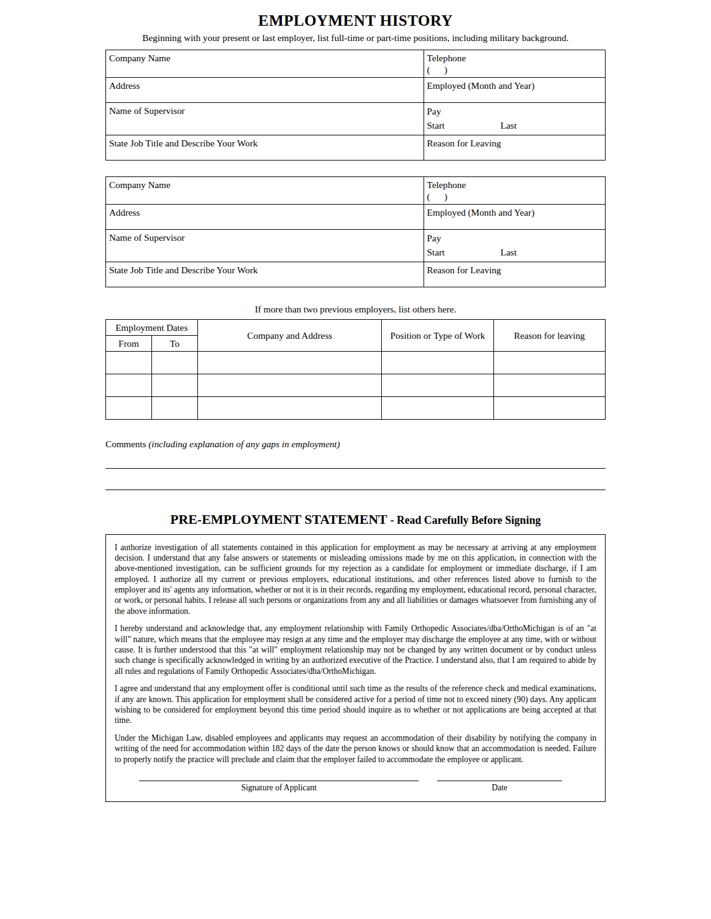EMPLOYMENT HISTORY
Beginning with your present or last employer, list full-time or part-time positions, including military background.
| Company Name | Telephone ( ) |
| Address | Employed (Month and Year) |
| Name of Supervisor | Pay Start Last |
| State Job Title and Describe Your Work | Reason for Leaving |
| Company Name | Telephone ( ) |
| Address | Employed (Month and Year) |
| Name of Supervisor | Pay Start Last |
| State Job Title and Describe Your Work | Reason for Leaving |
If more than two previous employers, list others here.
| Employment Dates | Company and Address | Position or Type of Work | Reason for leaving |
| --- | --- | --- | --- |
| From | To |
Comments (including explanation of any gaps in employment)
PRE-EMPLOYMENT STATEMENT - Read Carefully Before Signing
I authorize investigation of all statements contained in this application for employment as may be necessary at arriving at any employment decision. I understand that any false answers or statements or misleading omissions made by me on this application, in connection with the above-mentioned investigation, can be sufficient grounds for my rejection as a candidate for employment or immediate discharge, if I am employed. I authorize all my current or previous employers, educational institutions, and other references listed above to furnish to the employer and its' agents any information, whether or not it is in their records, regarding my employment, educational record, personal character, or work, or personal habits. I release all such persons or organizations from any and all liabilities or damages whatsoever from furnishing any of the above information.
I hereby understand and acknowledge that, any employment relationship with Family Orthopedic Associates/dba/OrthoMichigan is of an "at will" nature, which means that the employee may resign at any time and the employer may discharge the employee at any time, with or without cause. It is further understood that this "at will" employment relationship may not be changed by any written document or by conduct unless such change is specifically acknowledged in writing by an authorized executive of the Practice. I understand also, that I am required to abide by all rules and regulations of Family Orthopedic Associates/dba/OrthoMichigan.
I agree and understand that any employment offer is conditional until such time as the results of the reference check and medical examinations, if any are known. This application for employment shall be considered active for a period of time not to exceed ninety (90) days. Any applicant wishing to be considered for employment beyond this time period should inquire as to whether or not applications are being accepted at that time.
Under the Michigan Law, disabled employees and applicants may request an accommodation of their disability by notifying the company in writing of the need for accommodation within 182 days of the date the person knows or should know that an accommodation is needed. Failure to properly notify the practice will preclude and claim that the employer failed to accommodate the employee or applicant.
Signature of Applicant
Date